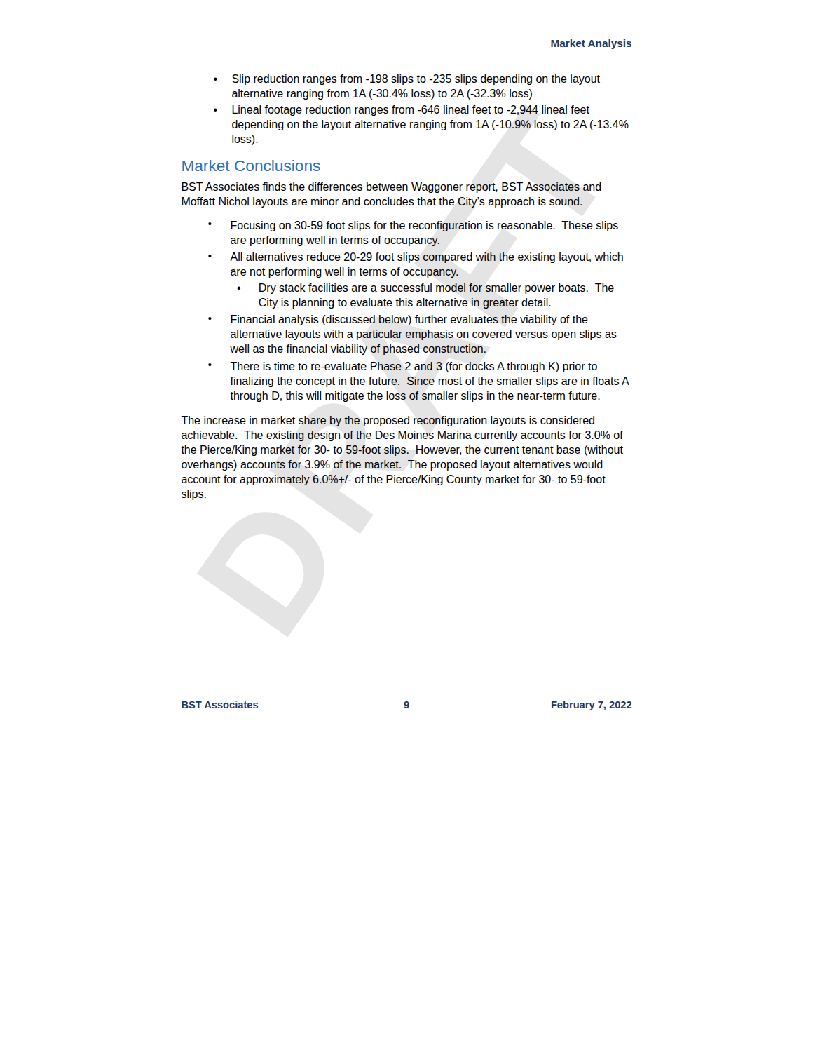DRAFT
Market Analysis
Slip reduction ranges from -198 slips to -235 slips depending on the layout alternative ranging from 1A (-30.4% loss) to 2A (-32.3% loss)
Lineal footage reduction ranges from -646 lineal feet to -2,944 lineal feet depending on the layout alternative ranging from 1A (-10.9% loss) to 2A (-13.4% loss).
Market Conclusions
BST Associates finds the differences between Waggoner report, BST Associates and Moffatt Nichol layouts are minor and concludes that the City’s approach is sound.
Focusing on 30-59 foot slips for the reconfiguration is reasonable. These slips are performing well in terms of occupancy.
All alternatives reduce 20-29 foot slips compared with the existing layout, which are not performing well in terms of occupancy.
Dry stack facilities are a successful model for smaller power boats. The City is planning to evaluate this alternative in greater detail.
Financial analysis (discussed below) further evaluates the viability of the alternative layouts with a particular emphasis on covered versus open slips as well as the financial viability of phased construction.
There is time to re-evaluate Phase 2 and 3 (for docks A through K) prior to finalizing the concept in the future. Since most of the smaller slips are in floats A through D, this will mitigate the loss of smaller slips in the near-term future.
The increase in market share by the proposed reconfiguration layouts is considered achievable. The existing design of the Des Moines Marina currently accounts for 3.0% of the Pierce/King market for 30- to 59-foot slips. However, the current tenant base (without overhangs) accounts for 3.9% of the market. The proposed layout alternatives would account for approximately 6.0%+/- of the Pierce/King County market for 30- to 59-foot slips.
BST Associates
9
February 7, 2022